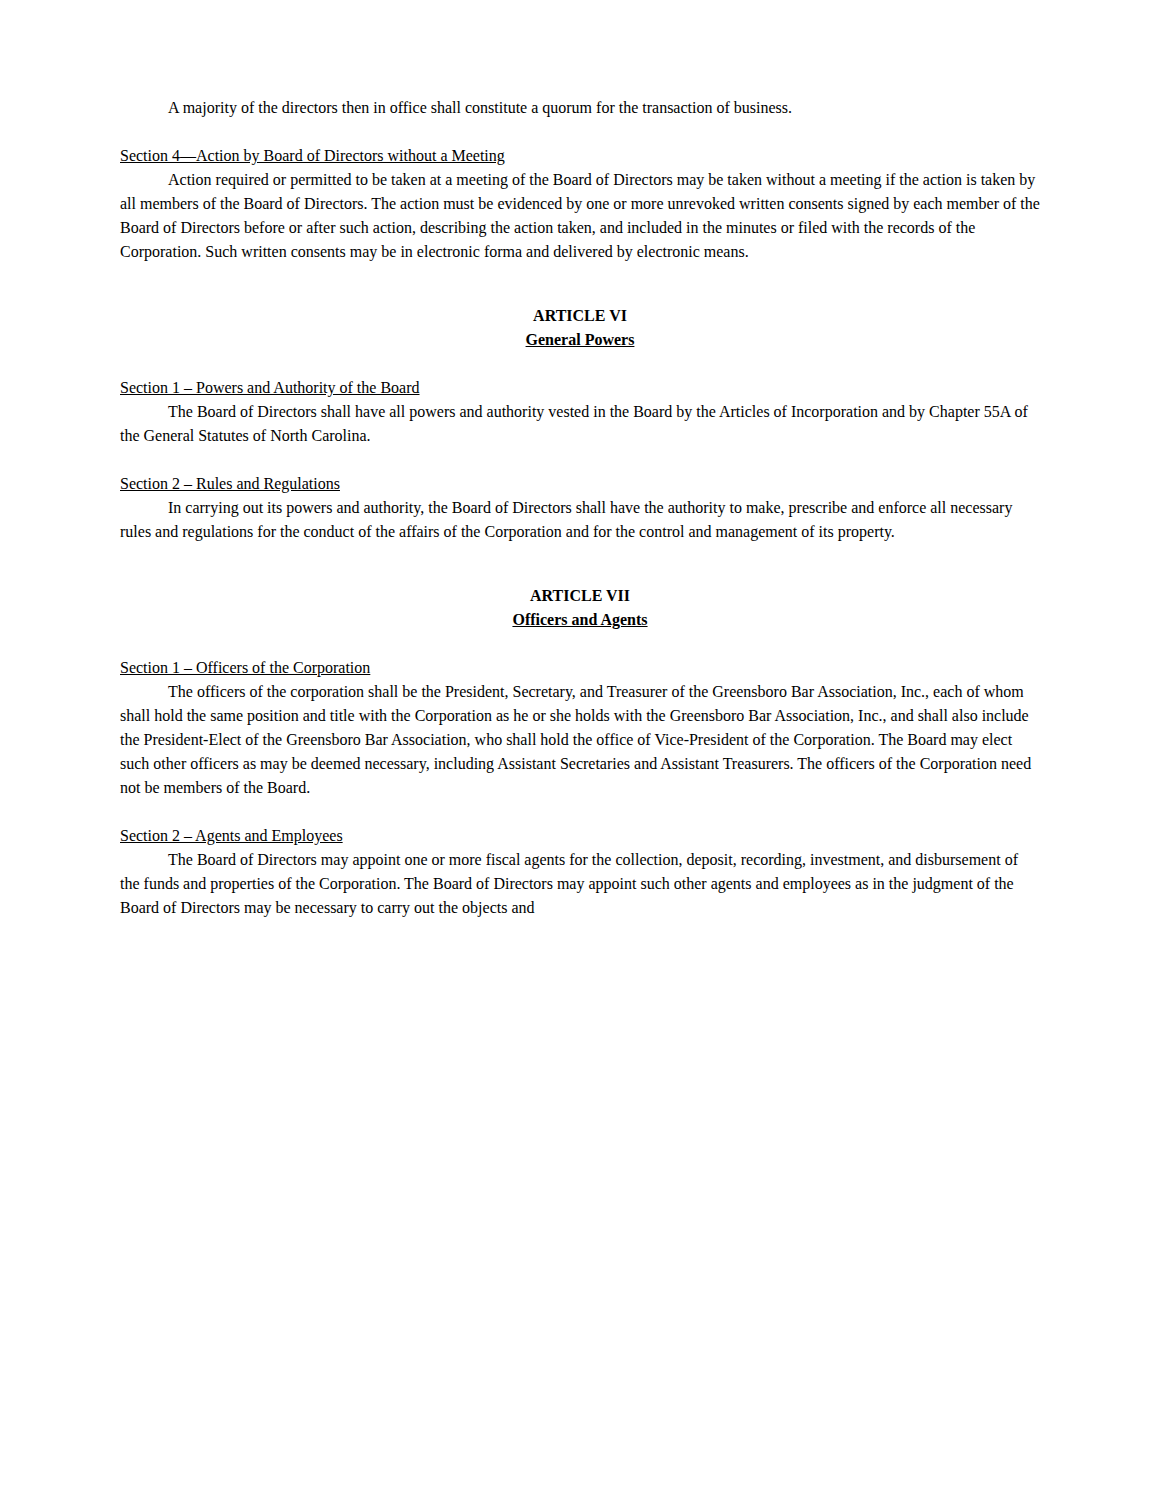A majority of the directors then in office shall constitute a quorum for the transaction of business.
Section 4—Action by Board of Directors without a Meeting
Action required or permitted to be taken at a meeting of the Board of Directors may be taken without a meeting if the action is taken by all members of the Board of Directors. The action must be evidenced by one or more unrevoked written consents signed by each member of the Board of Directors before or after such action, describing the action taken, and included in the minutes or filed with the records of the Corporation. Such written consents may be in electronic forma and delivered by electronic means.
ARTICLE VI General Powers
Section 1 – Powers and Authority of the Board
The Board of Directors shall have all powers and authority vested in the Board by the Articles of Incorporation and by Chapter 55A of the General Statutes of North Carolina.
Section 2 – Rules and Regulations
In carrying out its powers and authority, the Board of Directors shall have the authority to make, prescribe and enforce all necessary rules and regulations for the conduct of the affairs of the Corporation and for the control and management of its property.
ARTICLE VII Officers and Agents
Section 1 – Officers of the Corporation
The officers of the corporation shall be the President, Secretary, and Treasurer of the Greensboro Bar Association, Inc., each of whom shall hold the same position and title with the Corporation as he or she holds with the Greensboro Bar Association, Inc., and shall also include the President-Elect of the Greensboro Bar Association, who shall hold the office of Vice-President of the Corporation. The Board may elect such other officers as may be deemed necessary, including Assistant Secretaries and Assistant Treasurers. The officers of the Corporation need not be members of the Board.
Section 2 – Agents and Employees
The Board of Directors may appoint one or more fiscal agents for the collection, deposit, recording, investment, and disbursement of the funds and properties of the Corporation. The Board of Directors may appoint such other agents and employees as in the judgment of the Board of Directors may be necessary to carry out the objects and